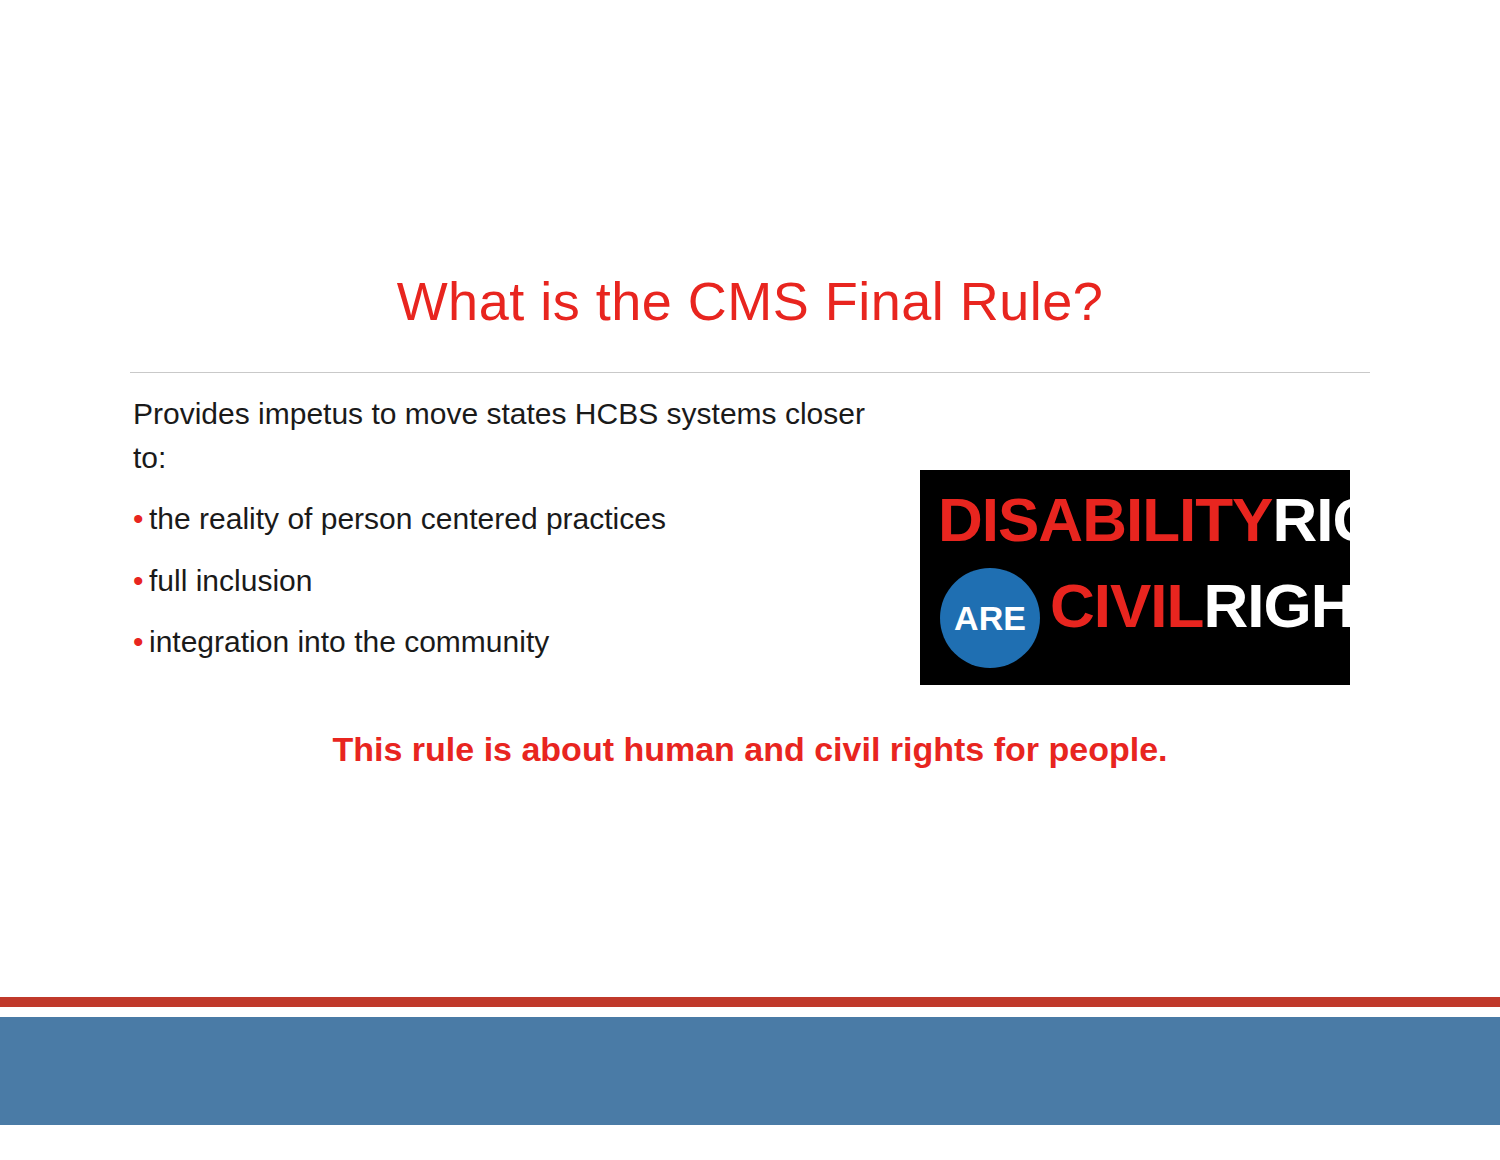What is the CMS Final Rule?
Provides impetus to move states HCBS systems closer to:
the reality of person centered practices
full inclusion
integration into the community
DISABILITY RIGHTS
ARE
CIVIL RIGHTS
This rule is about human and civil rights for people.